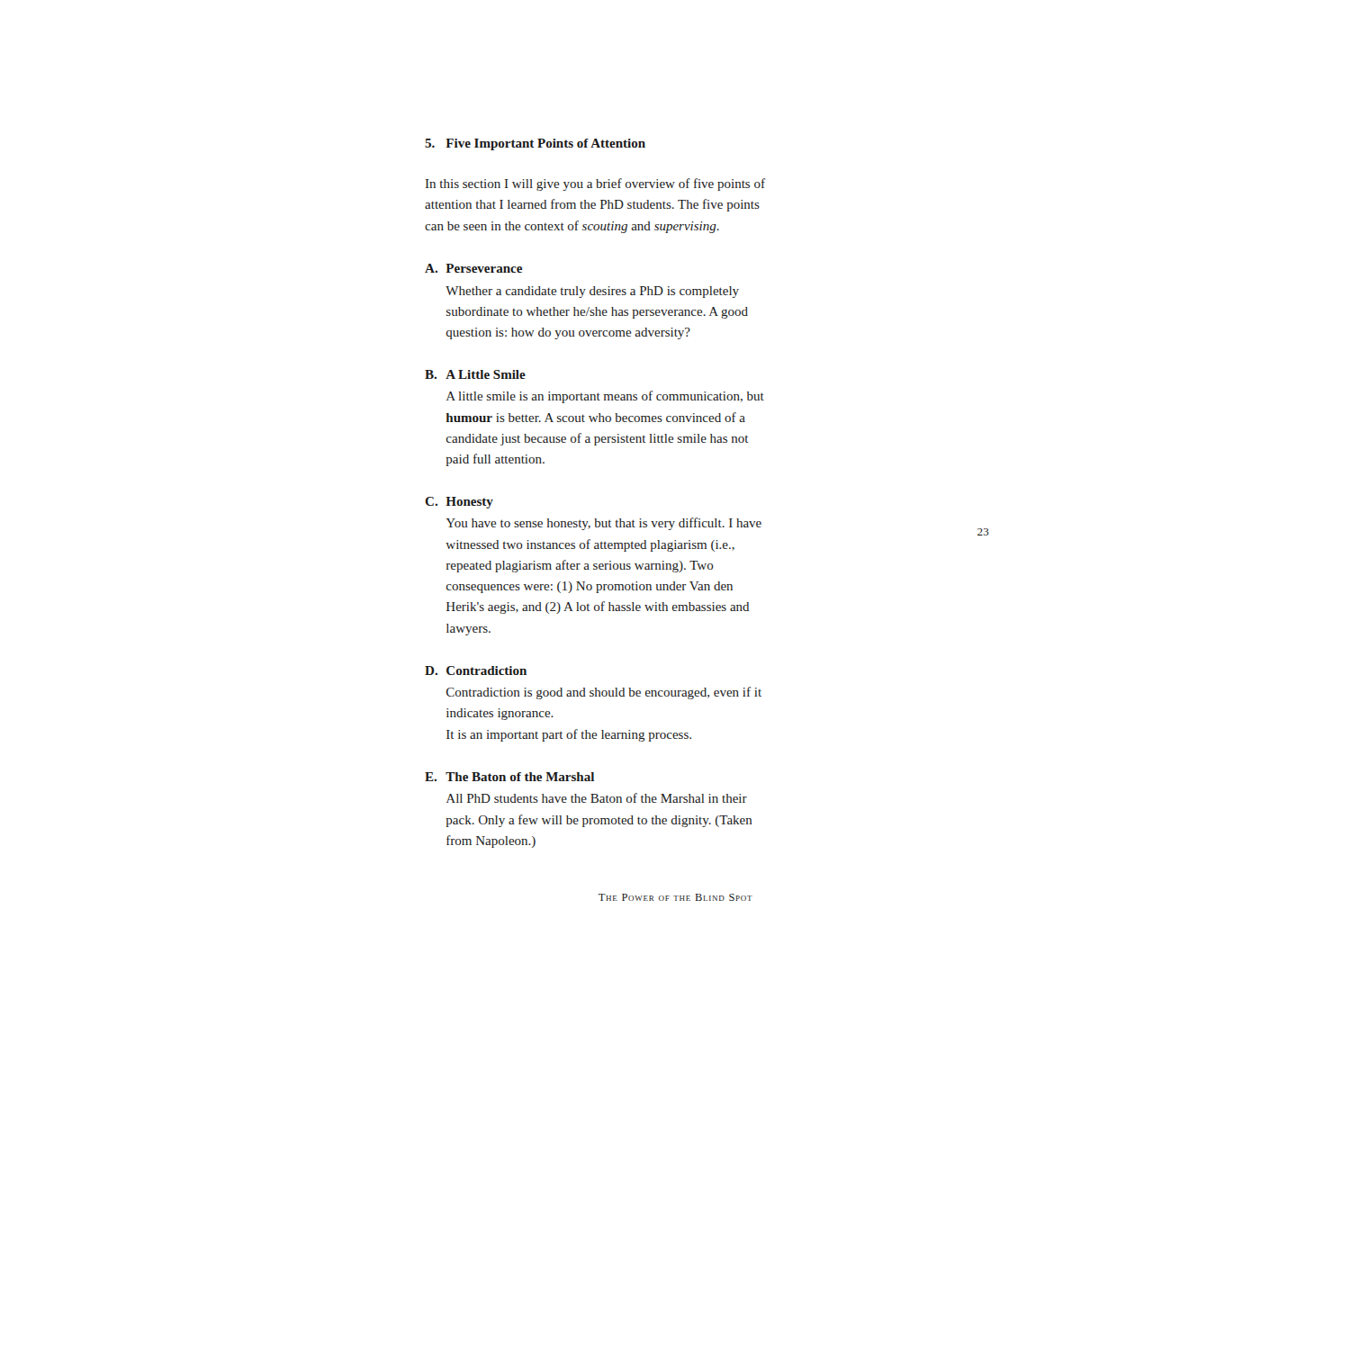23
5. Five Important Points of Attention
In this section I will give you a brief overview of five points of attention that I learned from the PhD students. The five points can be seen in the context of scouting and supervising.
A. Perseverance
Whether a candidate truly desires a PhD is completely subordinate to whether he/she has perseverance. A good question is: how do you overcome adversity?
B. A Little Smile
A little smile is an important means of communication, but humour is better. A scout who becomes convinced of a candidate just because of a persistent little smile has not paid full attention.
C. Honesty
You have to sense honesty, but that is very difficult. I have witnessed two instances of attempted plagiarism (i.e., repeated plagiarism after a serious warning). Two consequences were: (1) No promotion under Van den Herik's aegis, and (2) A lot of hassle with embassies and lawyers.
D. Contradiction
Contradiction is good and should be encouraged, even if it indicates ignorance.
It is an important part of the learning process.
E. The Baton of the Marshal
All PhD students have the Baton of the Marshal in their pack. Only a few will be promoted to the dignity. (Taken from Napoleon.)
The Power of the Blind Spot